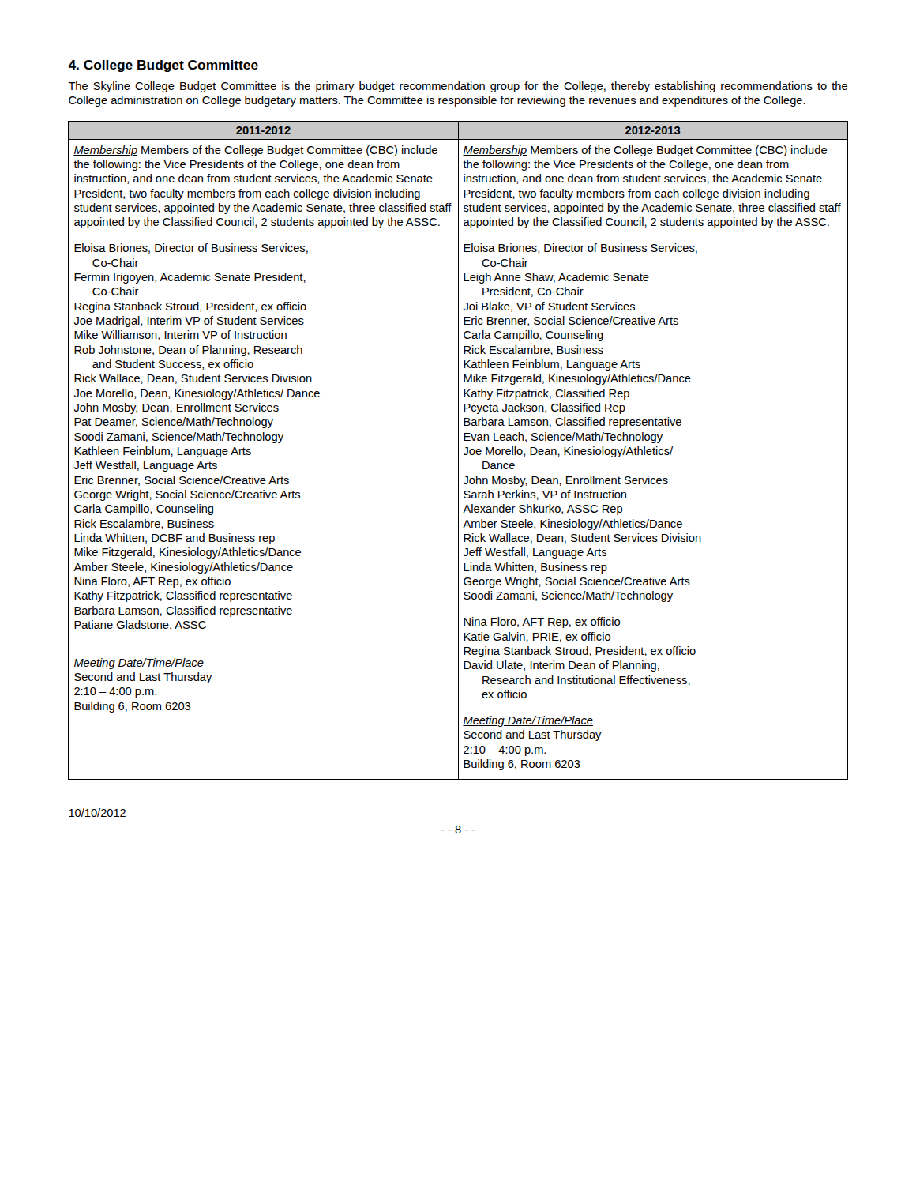4. College Budget Committee
The Skyline College Budget Committee is the primary budget recommendation group for the College, thereby establishing recommendations to the College administration on College budgetary matters. The Committee is responsible for reviewing the revenues and expenditures of the College.
| 2011-2012 | 2012-2013 |
| --- | --- |
| Membership Members of the College Budget Committee (CBC) include the following: the Vice Presidents of the College, one dean from instruction, and one dean from student services, the Academic Senate President, two faculty members from each college division including student services, appointed by the Academic Senate, three classified staff appointed by the Classified Council, 2 students appointed by the ASSC. Eloisa Briones, Director of Business Services, Co-Chair Fermin Irigoyen, Academic Senate President, Co-Chair Regina Stanback Stroud, President, ex officio Joe Madrigal, Interim VP of Student Services Mike Williamson, Interim VP of Instruction Rob Johnstone, Dean of Planning, Research and Student Success, ex officio Rick Wallace, Dean, Student Services Division Joe Morello, Dean, Kinesiology/Athletics/ Dance John Mosby, Dean, Enrollment Services Pat Deamer, Science/Math/Technology Soodi Zamani, Science/Math/Technology Kathleen Feinblum, Language Arts Jeff Westfall, Language Arts Eric Brenner, Social Science/Creative Arts George Wright, Social Science/Creative Arts Carla Campillo, Counseling Rick Escalambre, Business Linda Whitten, DCBF and Business rep Mike Fitzgerald, Kinesiology/Athletics/Dance Amber Steele, Kinesiology/Athletics/Dance Nina Floro, AFT Rep, ex officio Kathy Fitzpatrick, Classified representative Barbara Lamson, Classified representative Patiane Gladstone, ASSC Meeting Date/Time/Place Second and Last Thursday 2:10 – 4:00 p.m. Building 6, Room 6203 | Membership Members of the College Budget Committee (CBC) include the following: the Vice Presidents of the College, one dean from instruction, and one dean from student services, the Academic Senate President, two faculty members from each college division including student services, appointed by the Academic Senate, three classified staff appointed by the Classified Council, 2 students appointed by the ASSC. Eloisa Briones, Director of Business Services, Co-Chair Leigh Anne Shaw, Academic Senate President, Co-Chair Joi Blake, VP of Student Services Eric Brenner, Social Science/Creative Arts Carla Campillo, Counseling Rick Escalambre, Business Kathleen Feinblum, Language Arts Mike Fitzgerald, Kinesiology/Athletics/Dance Kathy Fitzpatrick, Classified Rep Pcyeta Jackson, Classified Rep Barbara Lamson, Classified representative Evan Leach, Science/Math/Technology Joe Morello, Dean, Kinesiology/Athletics/ Dance John Mosby, Dean, Enrollment Services Sarah Perkins, VP of Instruction Alexander Shkurko, ASSC Rep Amber Steele, Kinesiology/Athletics/Dance Rick Wallace, Dean, Student Services Division Jeff Westfall, Language Arts Linda Whitten, Business rep George Wright, Social Science/Creative Arts Soodi Zamani, Science/Math/Technology Nina Floro, AFT Rep, ex officio Katie Galvin, PRIE, ex officio Regina Stanback Stroud, President, ex officio David Ulate, Interim Dean of Planning, Research and Institutional Effectiveness, ex officio Meeting Date/Time/Place Second and Last Thursday 2:10 – 4:00 p.m. Building 6, Room 6203 |
10/10/2012
- - 8 - -